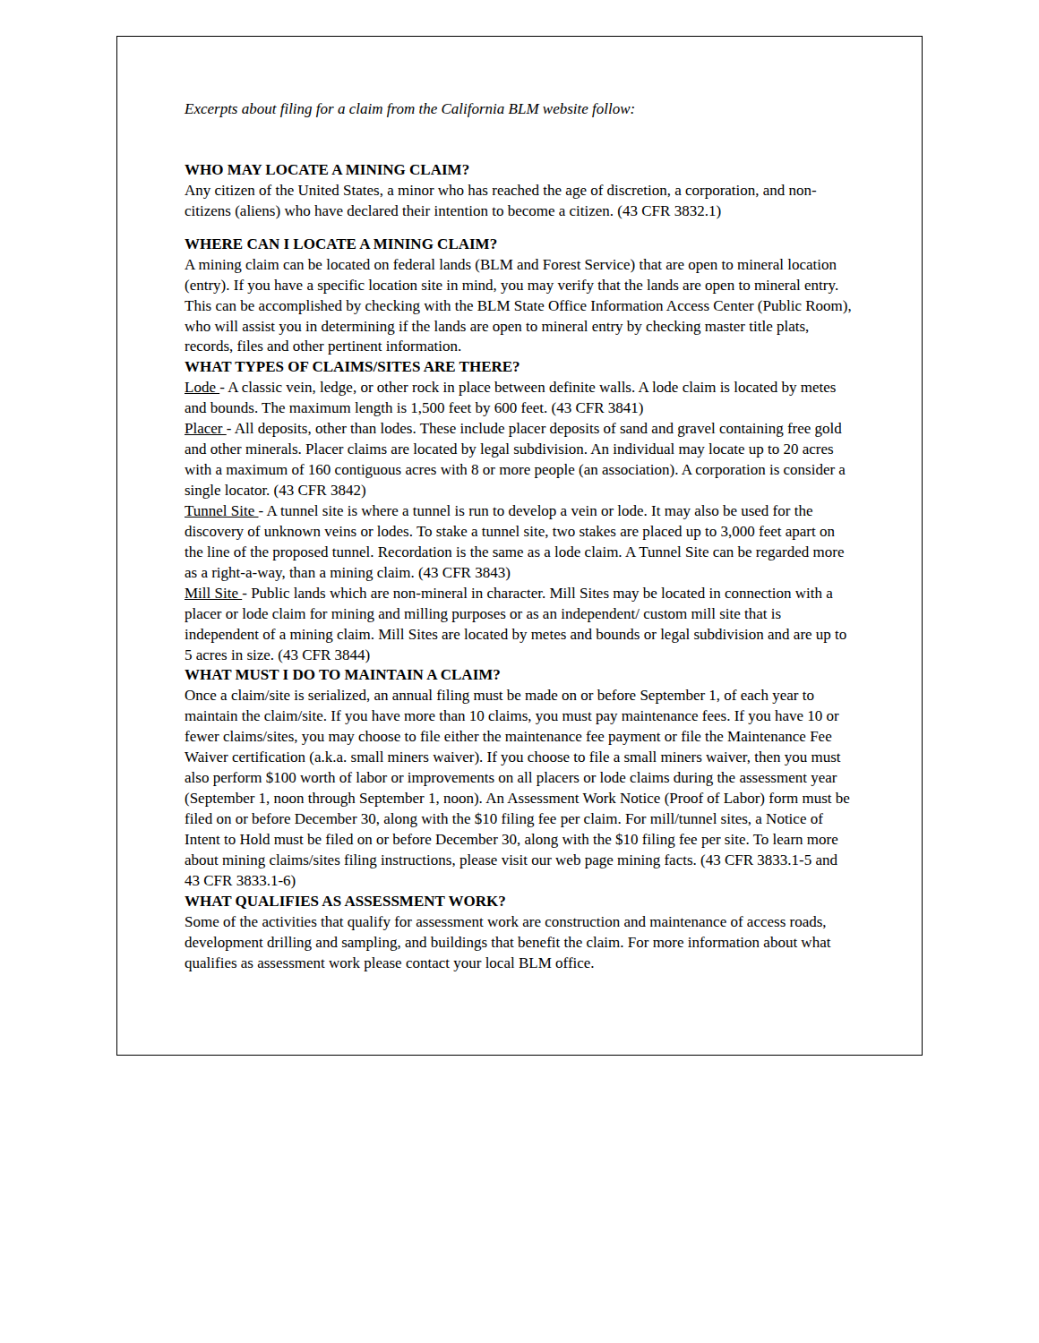Excerpts about filing for a claim from the California BLM website follow:
Who may locate a mining claim?
Any citizen of the United States, a minor who has reached the age of discretion, a corporation, and non-citizens (aliens) who have declared their intention to become a citizen. (43 CFR 3832.1)
Where can I locate a mining claim?
A mining claim can be located on federal lands (BLM and Forest Service) that are open to mineral location (entry). If you have a specific location site in mind, you may verify that the lands are open to mineral entry. This can be accomplished by checking with the BLM State Office Information Access Center (Public Room), who will assist you in determining if the lands are open to mineral entry by checking master title plats, records, files and other pertinent information.
What types of claims/sites are there?
Lode - A classic vein, ledge, or other rock in place between definite walls. A lode claim is located by metes and bounds. The maximum length is 1,500 feet by 600 feet. (43 CFR 3841)
Placer - All deposits, other than lodes. These include placer deposits of sand and gravel containing free gold and other minerals. Placer claims are located by legal subdivision. An individual may locate up to 20 acres with a maximum of 160 contiguous acres with 8 or more people (an association). A corporation is consider a single locator. (43 CFR 3842)
Tunnel Site - A tunnel site is where a tunnel is run to develop a vein or lode. It may also be used for the discovery of unknown veins or lodes. To stake a tunnel site, two stakes are placed up to 3,000 feet apart on the line of the proposed tunnel. Recordation is the same as a lode claim. A Tunnel Site can be regarded more as a right-a-way, than a mining claim. (43 CFR 3843)
Mill Site - Public lands which are non-mineral in character. Mill Sites may be located in connection with a placer or lode claim for mining and milling purposes or as an independent/ custom mill site that is independent of a mining claim. Mill Sites are located by metes and bounds or legal subdivision and are up to 5 acres in size. (43 CFR 3844)
What must I do to maintain a claim?
Once a claim/site is serialized, an annual filing must be made on or before September 1, of each year to maintain the claim/site. If you have more than 10 claims, you must pay maintenance fees. If you have 10 or fewer claims/sites, you may choose to file either the maintenance fee payment or file the Maintenance Fee Waiver certification (a.k.a. small miners waiver). If you choose to file a small miners waiver, then you must also perform $100 worth of labor or improvements on all placers or lode claims during the assessment year (September 1, noon through September 1, noon). An Assessment Work Notice (Proof of Labor) form must be filed on or before December 30, along with the $10 filing fee per claim. For mill/tunnel sites, a Notice of Intent to Hold must be filed on or before December 30, along with the $10 filing fee per site. To learn more about mining claims/sites filing instructions, please visit our web page mining facts. (43 CFR 3833.1-5 and 43 CFR 3833.1-6)
What qualifies as assessment work?
Some of the activities that qualify for assessment work are construction and maintenance of access roads, development drilling and sampling, and buildings that benefit the claim. For more information about what qualifies as assessment work please contact your local BLM office.